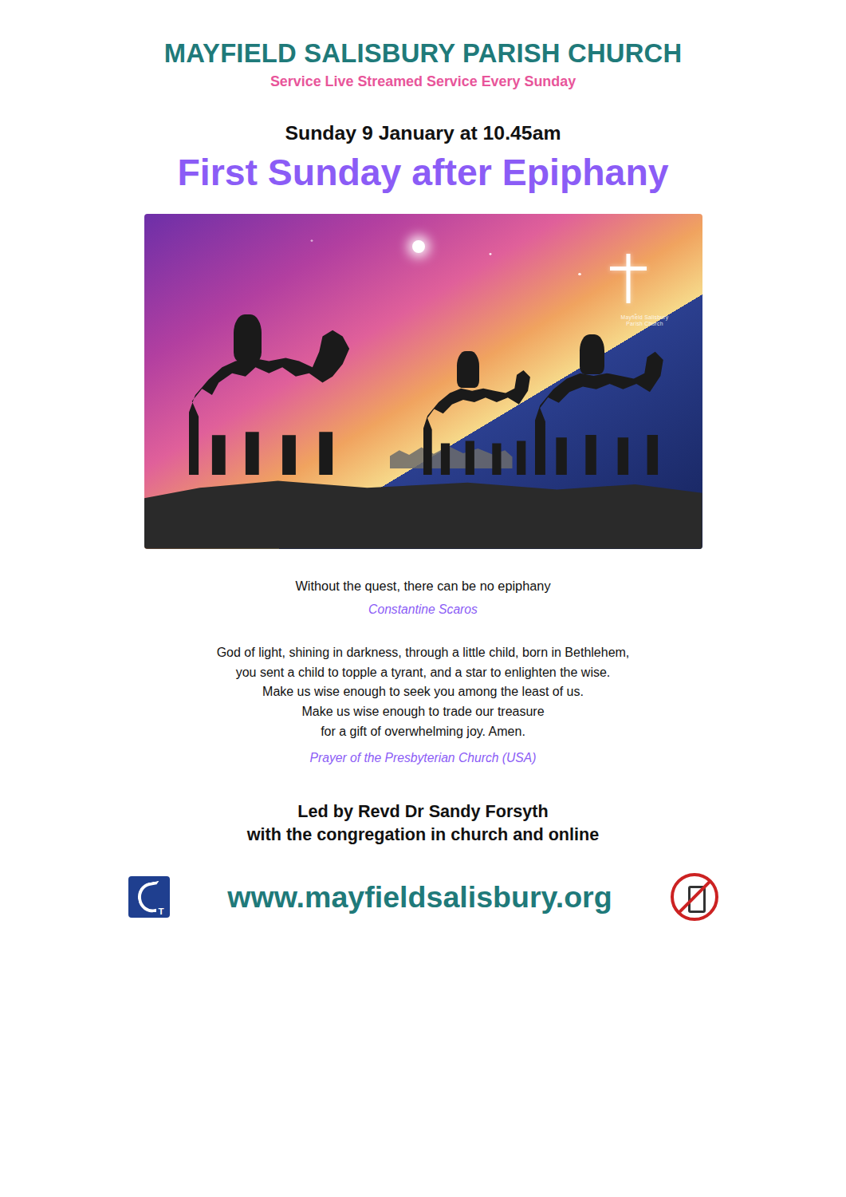MAYFIELD SALISBURY PARISH CHURCH
Service Live Streamed Service Every Sunday
Sunday 9 January at 10.45am
First Sunday after Epiphany
Mayfield Salisbury
Parish Church
Without the quest, there can be no epiphany
Constantine Scaros
God of light, shining in darkness, through a little child, born in Bethlehem,
you sent a child to topple a tyrant, and a star to enlighten the wise.
Make us wise enough to seek you among the least of us.
Make us wise enough to trade our treasure
for a gift of overwhelming joy. Amen.
Prayer of the Presbyterian Church (USA)
Led by Revd Dr Sandy Forsyth
with the congregation in church and online
www.mayfieldsalisbury.org